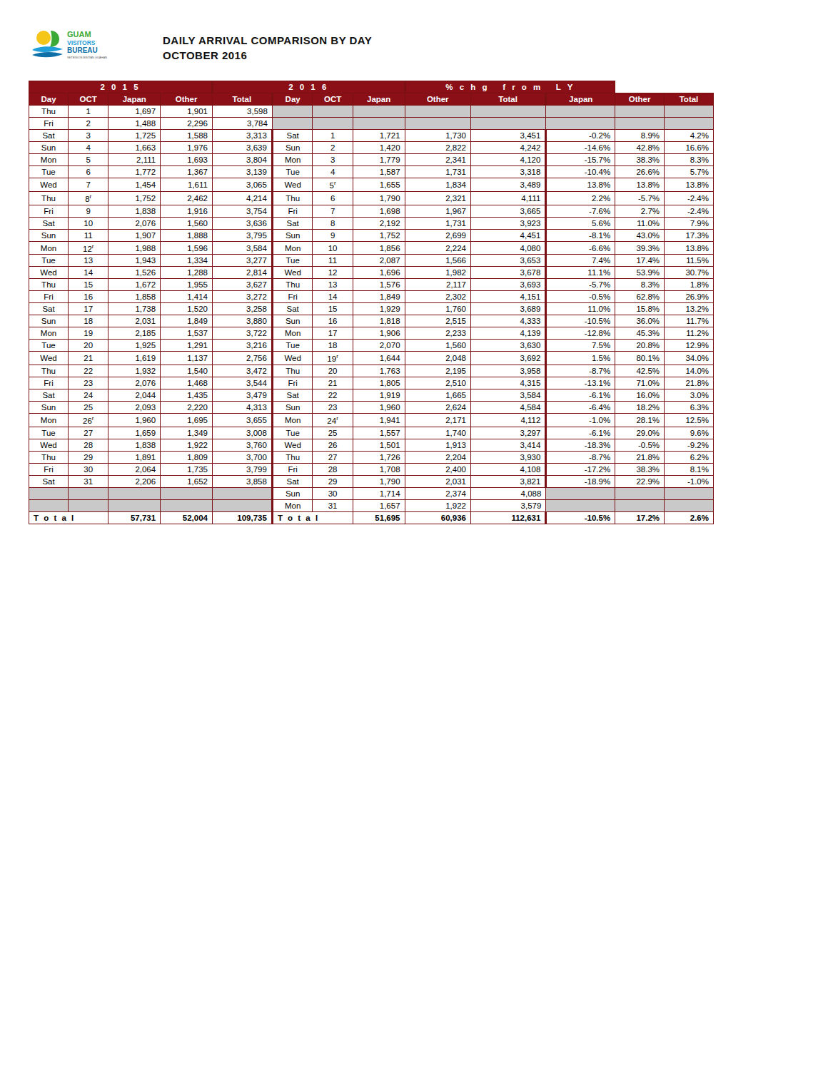GUAM VISITORS BUREAU SETBISION BISITAN GUÅHAN
DAILY ARRIVAL COMPARISON BY DAY
OCTOBER 2016
| 2 0 1 5 | 2 0 1 6 | % c h g f r o m L Y |
| --- | --- | --- |
| Day | OCT | Japan | Other | Total | Day | OCT | Japan | Other | Total | Japan | Other | Total |
| Thu | 1 | 1,697 | 1,901 | 3,598 | | | | | | | | |
| Fri | 2 | 1,488 | 2,296 | 3,784 | | | | | | | | |
| Sat | 3 | 1,725 | 1,588 | 3,313 | Sat | 1 | 1,721 | 1,730 | 3,451 | -0.2% | 8.9% | 4.2% |
| Sun | 4 | 1,663 | 1,976 | 3,639 | Sun | 2 | 1,420 | 2,822 | 4,242 | -14.6% | 42.8% | 16.6% |
| Mon | 5 | 2,111 | 1,693 | 3,804 | Mon | 3 | 1,779 | 2,341 | 4,120 | -15.7% | 38.3% | 8.3% |
| Tue | 6 | 1,772 | 1,367 | 3,139 | Tue | 4 | 1,587 | 1,731 | 3,318 | -10.4% | 26.6% | 5.7% |
| Wed | 7 | 1,454 | 1,611 | 3,065 | Wed | 5 r | 1,655 | 1,834 | 3,489 | 13.8% | 13.8% | 13.8% |
| Thu | 8 r | 1,752 | 2,462 | 4,214 | Thu | 6 | 1,790 | 2,321 | 4,111 | 2.2% | -5.7% | -2.4% |
| Fri | 9 | 1,838 | 1,916 | 3,754 | Fri | 7 | 1,698 | 1,967 | 3,665 | -7.6% | 2.7% | -2.4% |
| Sat | 10 | 2,076 | 1,560 | 3,636 | Sat | 8 | 2,192 | 1,731 | 3,923 | 5.6% | 11.0% | 7.9% |
| Sun | 11 | 1,907 | 1,888 | 3,795 | Sun | 9 | 1,752 | 2,699 | 4,451 | -8.1% | 43.0% | 17.3% |
| Mon | 12 r | 1,988 | 1,596 | 3,584 | Mon | 10 | 1,856 | 2,224 | 4,080 | -6.6% | 39.3% | 13.8% |
| Tue | 13 | 1,943 | 1,334 | 3,277 | Tue | 11 | 2,087 | 1,566 | 3,653 | 7.4% | 17.4% | 11.5% |
| Wed | 14 | 1,526 | 1,288 | 2,814 | Wed | 12 | 1,696 | 1,982 | 3,678 | 11.1% | 53.9% | 30.7% |
| Thu | 15 | 1,672 | 1,955 | 3,627 | Thu | 13 | 1,576 | 2,117 | 3,693 | -5.7% | 8.3% | 1.8% |
| Fri | 16 | 1,858 | 1,414 | 3,272 | Fri | 14 | 1,849 | 2,302 | 4,151 | -0.5% | 62.8% | 26.9% |
| Sat | 17 | 1,738 | 1,520 | 3,258 | Sat | 15 | 1,929 | 1,760 | 3,689 | 11.0% | 15.8% | 13.2% |
| Sun | 18 | 2,031 | 1,849 | 3,880 | Sun | 16 | 1,818 | 2,515 | 4,333 | -10.5% | 36.0% | 11.7% |
| Mon | 19 | 2,185 | 1,537 | 3,722 | Mon | 17 | 1,906 | 2,233 | 4,139 | -12.8% | 45.3% | 11.2% |
| Tue | 20 | 1,925 | 1,291 | 3,216 | Tue | 18 | 2,070 | 1,560 | 3,630 | 7.5% | 20.8% | 12.9% |
| Wed | 21 | 1,619 | 1,137 | 2,756 | Wed | 19 r | 1,644 | 2,048 | 3,692 | 1.5% | 80.1% | 34.0% |
| Thu | 22 | 1,932 | 1,540 | 3,472 | Thu | 20 | 1,763 | 2,195 | 3,958 | -8.7% | 42.5% | 14.0% |
| Fri | 23 | 2,076 | 1,468 | 3,544 | Fri | 21 | 1,805 | 2,510 | 4,315 | -13.1% | 71.0% | 21.8% |
| Sat | 24 | 2,044 | 1,435 | 3,479 | Sat | 22 | 1,919 | 1,665 | 3,584 | -6.1% | 16.0% | 3.0% |
| Sun | 25 | 2,093 | 2,220 | 4,313 | Sun | 23 | 1,960 | 2,624 | 4,584 | -6.4% | 18.2% | 6.3% |
| Mon | 26 r | 1,960 | 1,695 | 3,655 | Mon | 24 r | 1,941 | 2,171 | 4,112 | -1.0% | 28.1% | 12.5% |
| Tue | 27 | 1,659 | 1,349 | 3,008 | Tue | 25 | 1,557 | 1,740 | 3,297 | -6.1% | 29.0% | 9.6% |
| Wed | 28 | 1,838 | 1,922 | 3,760 | Wed | 26 | 1,501 | 1,913 | 3,414 | -18.3% | -0.5% | -9.2% |
| Thu | 29 | 1,891 | 1,809 | 3,700 | Thu | 27 | 1,726 | 2,204 | 3,930 | -8.7% | 21.8% | 6.2% |
| Fri | 30 | 2,064 | 1,735 | 3,799 | Fri | 28 | 1,708 | 2,400 | 4,108 | -17.2% | 38.3% | 8.1% |
| Sat | 31 | 2,206 | 1,652 | 3,858 | Sat | 29 | 1,790 | 2,031 | 3,821 | -18.9% | 22.9% | -1.0% |
| | | | | | Sun | 30 | 1,714 | 2,374 | 4,088 | | | |
| | | | | | Mon | 31 | 1,657 | 1,922 | 3,579 | | | |
| T o t a l | 57,731 | 52,004 | 109,735 | T o t a l | 51,695 | 60,936 | 112,631 | -10.5% | 17.2% | 2.6% |